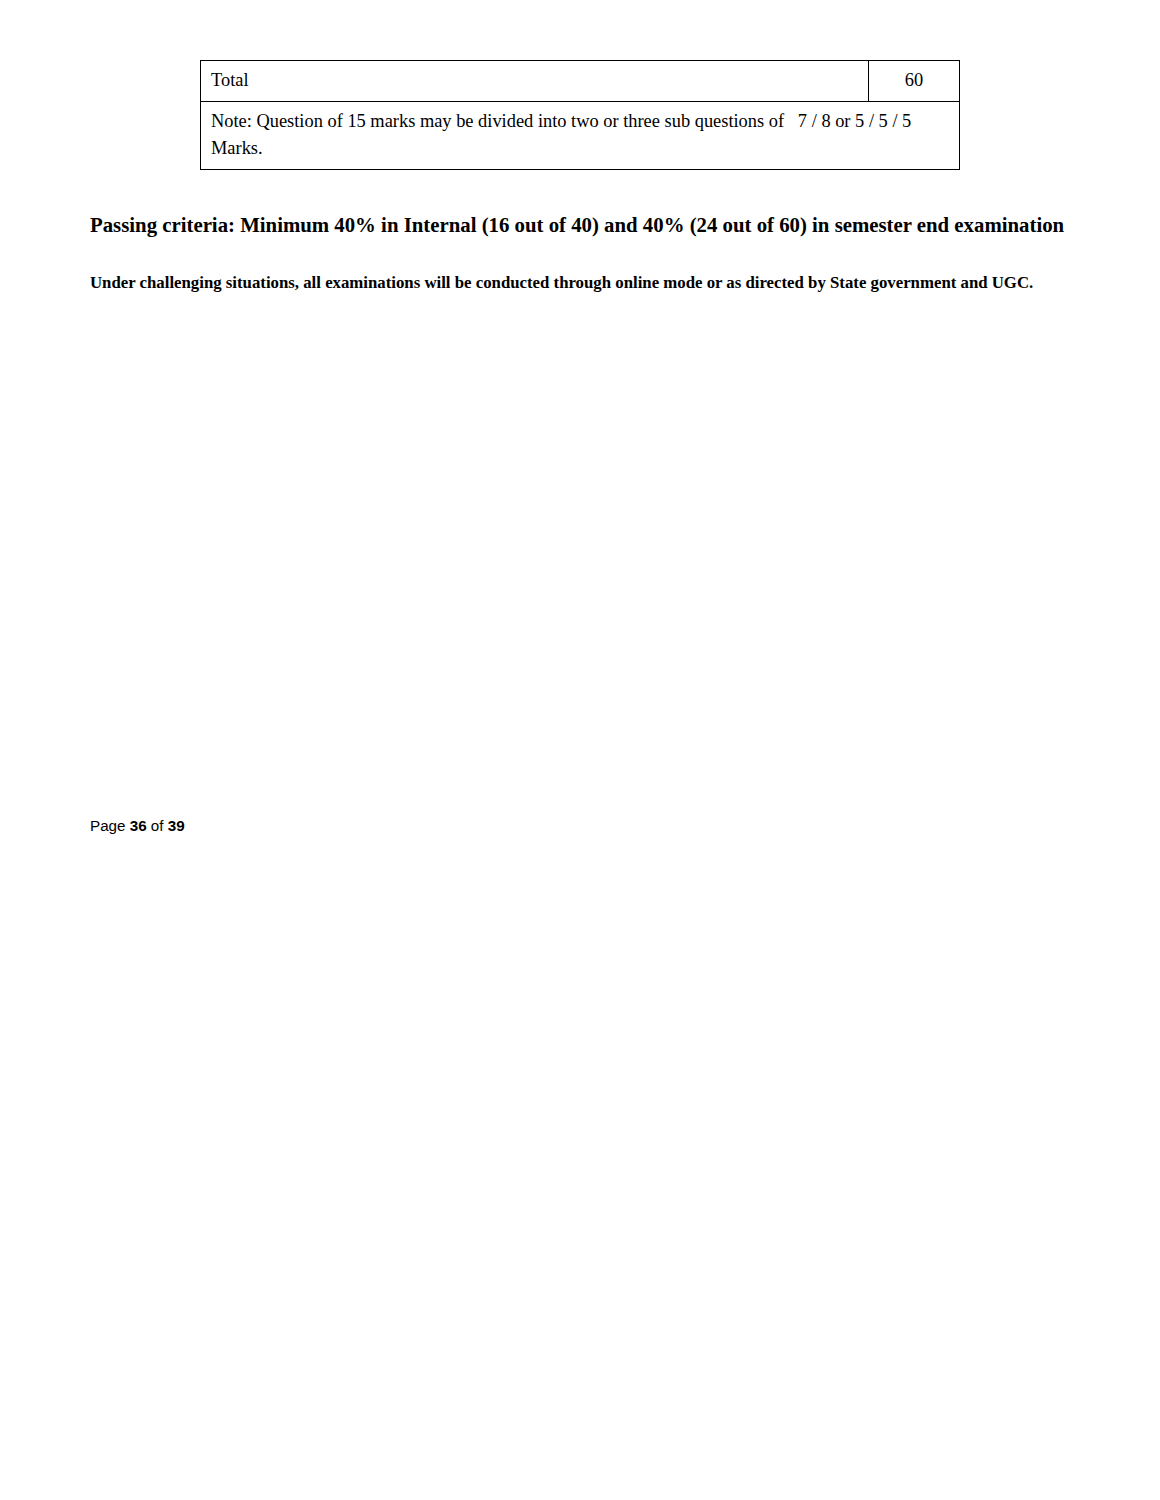| Total | 60 |
| Note: Question of 15 marks may be divided into two or three sub questions of 7 / 8 or 5 / 5 / 5 Marks. |
Passing criteria: Minimum 40% in Internal (16 out of 40) and 40% (24 out of 60) in semester end examination
Under challenging situations, all examinations will be conducted through online mode or as directed by State government and UGC.
Page 36 of 39